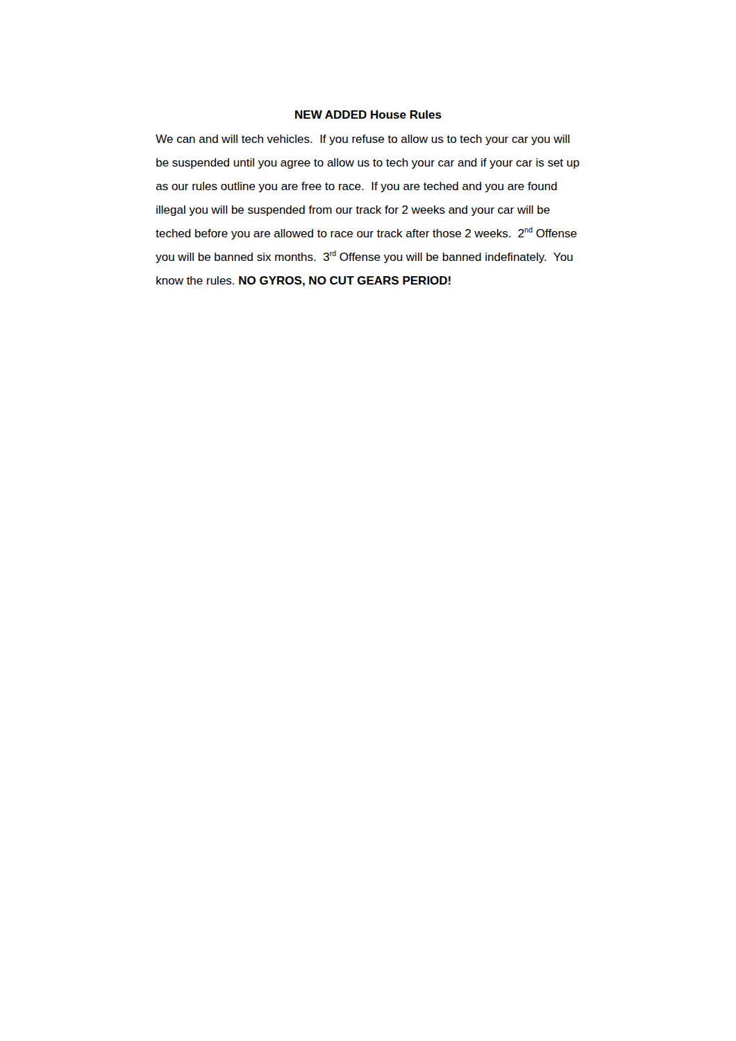NEW ADDED House Rules
We can and will tech vehicles. If you refuse to allow us to tech your car you will be suspended until you agree to allow us to tech your car and if your car is set up as our rules outline you are free to race. If you are teched and you are found illegal you will be suspended from our track for 2 weeks and your car will be teched before you are allowed to race our track after those 2 weeks. 2nd Offense you will be banned six months. 3rd Offense you will be banned indefinately. You know the rules. NO GYROS, NO CUT GEARS PERIOD!